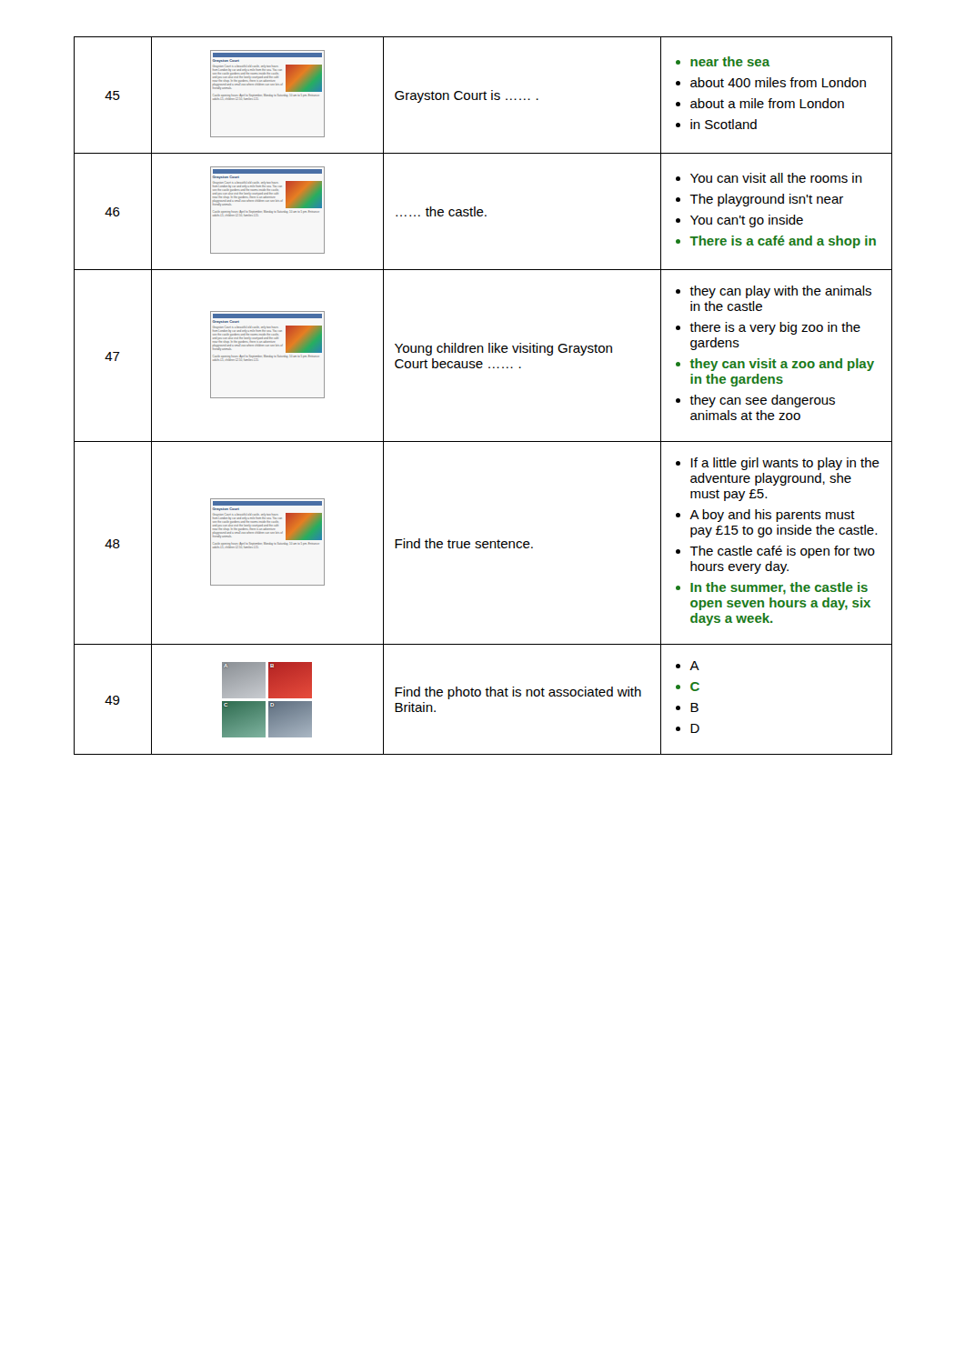| 45 | Grayston Court Grayston Court is a beautiful old castle, only two hours from London by car and only a mile from the sea. You can see the castle gardens and the rooms inside the castle, and you can also visit the lovely courtyard and the café near the shop. In the gardens, there is an adventure playground and a small zoo where children can see lots of friendly animals. Castle opening hours: April to September, Monday to Saturday, 10 am to 5 pm. Entrance: adults £5, children £2.50, families £15. | Grayston Court is …… . | near the sea about 400 miles from London about a mile from London in Scotland |
| 46 | Grayston Court Grayston Court is a beautiful old castle, only two hours from London by car and only a mile from the sea. You can see the castle gardens and the rooms inside the castle, and you can also visit the lovely courtyard and the café near the shop. In the gardens, there is an adventure playground and a small zoo where children can see lots of friendly animals. Castle opening hours: April to September, Monday to Saturday, 10 am to 5 pm. Entrance: adults £5, children £2.50, families £15. | …… the castle. | You can visit all the rooms in The playground isn't near You can't go inside There is a café and a shop in |
| 47 | Grayston Court Grayston Court is a beautiful old castle, only two hours from London by car and only a mile from the sea. You can see the castle gardens and the rooms inside the castle, and you can also visit the lovely courtyard and the café near the shop. In the gardens, there is an adventure playground and a small zoo where children can see lots of friendly animals. Castle opening hours: April to September, Monday to Saturday, 10 am to 5 pm. Entrance: adults £5, children £2.50, families £15. | Young children like visiting Grayston Court because …… . | they can play with the animals in the castle there is a very big zoo in the gardens they can visit a zoo and play in the gardens they can see dangerous animals at the zoo |
| 48 | Grayston Court Grayston Court is a beautiful old castle, only two hours from London by car and only a mile from the sea. You can see the castle gardens and the rooms inside the castle, and you can also visit the lovely courtyard and the café near the shop. In the gardens, there is an adventure playground and a small zoo where children can see lots of friendly animals. Castle opening hours: April to September, Monday to Saturday, 10 am to 5 pm. Entrance: adults £5, children £2.50, families £15. | Find the true sentence. | If a little girl wants to play in the adventure playground, she must pay £5. A boy and his parents must pay £15 to go inside the castle. The castle café is open for two hours every day. In the summer, the castle is open seven hours a day, six days a week. |
| 49 | A B C D | Find the photo that is not associated with Britain. | A C B D |